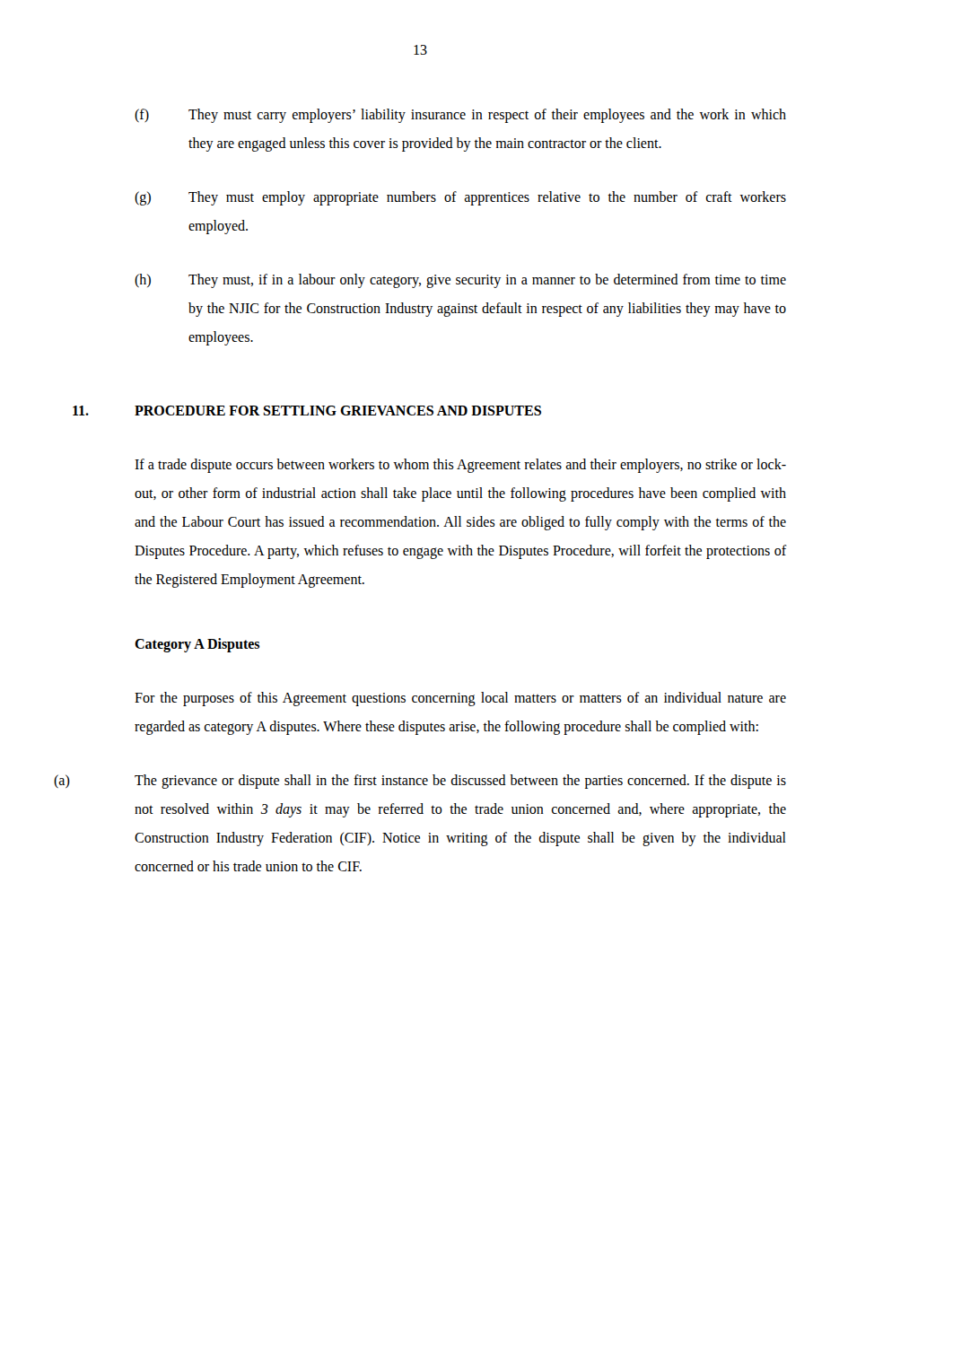13
(f)
They must carry employers’ liability insurance in respect of their employees and the work in which they are engaged unless this cover is provided by the main contractor or the client.
(g)
They must employ appropriate numbers of apprentices relative to the number of craft workers employed.
(h)
They must, if in a labour only category, give security in a manner to be determined from time to time by the NJIC for the Construction Industry against default in respect of any liabilities they may have to employees.
11.
PROCEDURE FOR SETTLING GRIEVANCES AND DISPUTES
If a trade dispute occurs between workers to whom this Agreement relates and their employers, no strike or lock-out, or other form of industrial action shall take place until the following procedures have been complied with and the Labour Court has issued a recommendation. All sides are obliged to fully comply with the terms of the Disputes Procedure. A party, which refuses to engage with the Disputes Procedure, will forfeit the protections of the Registered Employment Agreement.
Category A Disputes
For the purposes of this Agreement questions concerning local matters or matters of an individual nature are regarded as category A disputes. Where these disputes arise, the following procedure shall be complied with:
(a)
The grievance or dispute shall in the first instance be discussed between the parties concerned. If the dispute is not resolved within 3 days it may be referred to the trade union concerned and, where appropriate, the Construction Industry Federation (CIF). Notice in writing of the dispute shall be given by the individual concerned or his trade union to the CIF.